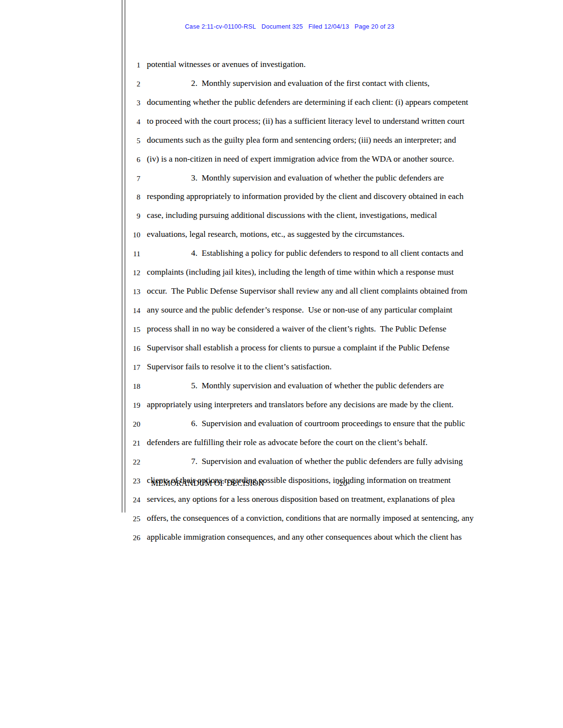Case 2:11-cv-01100-RSL Document 325 Filed 12/04/13 Page 20 of 23
| 1 | potential witnesses or avenues of investigation. |
| 2 | 2. Monthly supervision and evaluation of the first contact with clients, |
| 3 | documenting whether the public defenders are determining if each client: (i) appears competent |
| 4 | to proceed with the court process; (ii) has a sufficient literacy level to understand written court |
| 5 | documents such as the guilty plea form and sentencing orders; (iii) needs an interpreter; and |
| 6 | (iv) is a non-citizen in need of expert immigration advice from the WDA or another source. |
| 7 | 3. Monthly supervision and evaluation of whether the public defenders are |
| 8 | responding appropriately to information provided by the client and discovery obtained in each |
| 9 | case, including pursuing additional discussions with the client, investigations, medical |
| 10 | evaluations, legal research, motions, etc., as suggested by the circumstances. |
| 11 | 4. Establishing a policy for public defenders to respond to all client contacts and |
| 12 | complaints (including jail kites), including the length of time within which a response must |
| 13 | occur. The Public Defense Supervisor shall review any and all client complaints obtained from |
| 14 | any source and the public defender’s response. Use or non-use of any particular complaint |
| 15 | process shall in no way be considered a waiver of the client’s rights. The Public Defense |
| 16 | Supervisor shall establish a process for clients to pursue a complaint if the Public Defense |
| 17 | Supervisor fails to resolve it to the client’s satisfaction. |
| 18 | 5. Monthly supervision and evaluation of whether the public defenders are |
| 19 | appropriately using interpreters and translators before any decisions are made by the client. |
| 20 | 6. Supervision and evaluation of courtroom proceedings to ensure that the public |
| 21 | defenders are fulfilling their role as advocate before the court on the client’s behalf. |
| 22 | 7. Supervision and evaluation of whether the public defenders are fully advising |
| 23 | clients of their options regarding possible dispositions, including information on treatment |
| 24 | services, any options for a less onerous disposition based on treatment, explanations of plea |
| 25 | offers, the consequences of a conviction, conditions that are normally imposed at sentencing, any |
| 26 | applicable immigration consequences, and any other consequences about which the client has |
MEMORANDUM OF DECISION-20-